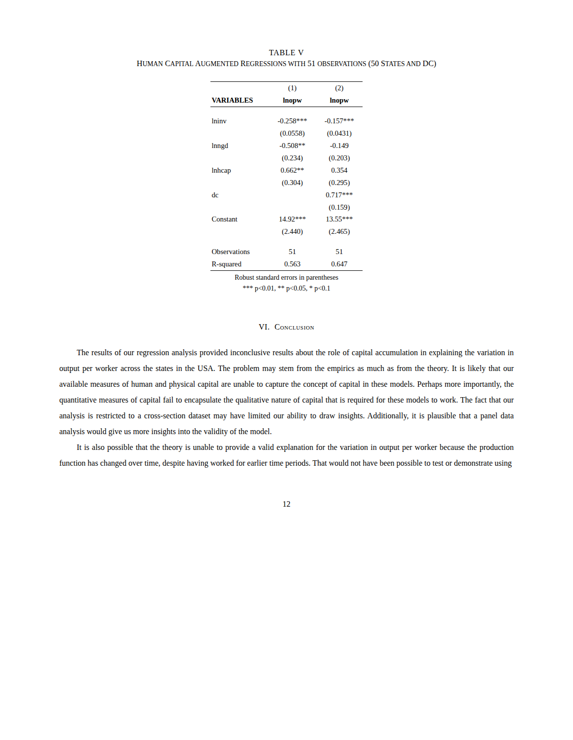TABLE V HUMAN CAPITAL AUGMENTED REGRESSIONS WITH 51 OBSERVATIONS (50 STATES AND DC)
| | (1) | (2) |
| VARIABLES | lnopw | lnopw |
| lninv | -0.258*** | -0.157*** |
| | (0.0558) | (0.0431) |
| lnngd | -0.508** | -0.149 |
| | (0.234) | (0.203) |
| lnhcap | 0.662** | 0.354 |
| | (0.304) | (0.295) |
| dc | | 0.717*** |
| | | (0.159) |
| Constant | 14.92*** | 13.55*** |
| | (2.440) | (2.465) |
| Observations | 51 | 51 |
| R-squared | 0.563 | 0.647 |
Robust standard errors in parentheses
*** p<0.01, ** p<0.05, * p<0.1
VI. Conclusion
The results of our regression analysis provided inconclusive results about the role of capital accumulation in explaining the variation in output per worker across the states in the USA. The problem may stem from the empirics as much as from the theory. It is likely that our available measures of human and physical capital are unable to capture the concept of capital in these models. Perhaps more importantly, the quantitative measures of capital fail to encapsulate the qualitative nature of capital that is required for these models to work. The fact that our analysis is restricted to a cross-section dataset may have limited our ability to draw insights. Additionally, it is plausible that a panel data analysis would give us more insights into the validity of the model.
It is also possible that the theory is unable to provide a valid explanation for the variation in output per worker because the production function has changed over time, despite having worked for earlier time periods. That would not have been possible to test or demonstrate using
12